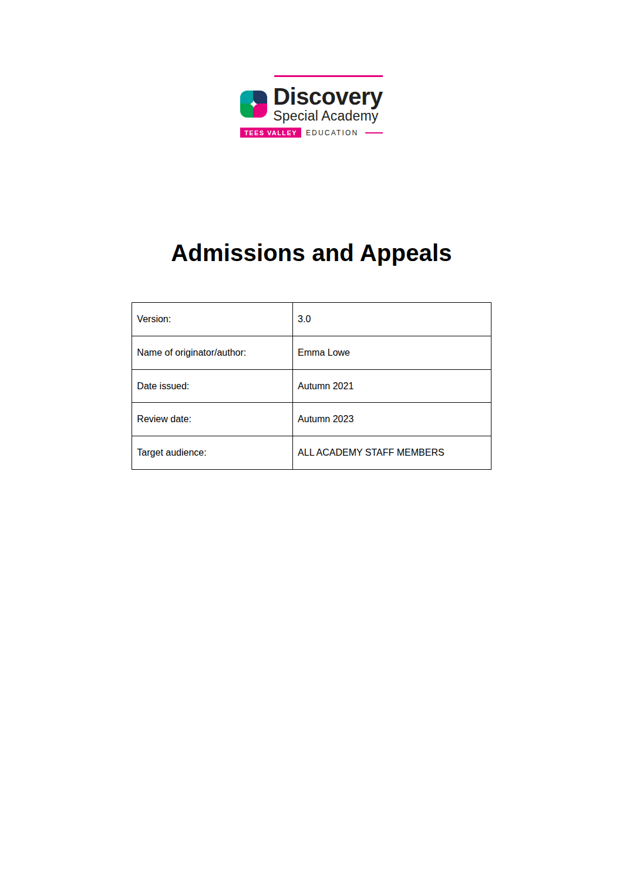Discovery
Special Academy
Tees Valley Education
Admissions and Appeals
| Version: | 3.0 |
| Name of originator/author: | Emma Lowe |
| Date issued: | Autumn 2021 |
| Review date: | Autumn 2023 |
| Target audience: | ALL ACADEMY STAFF MEMBERS |